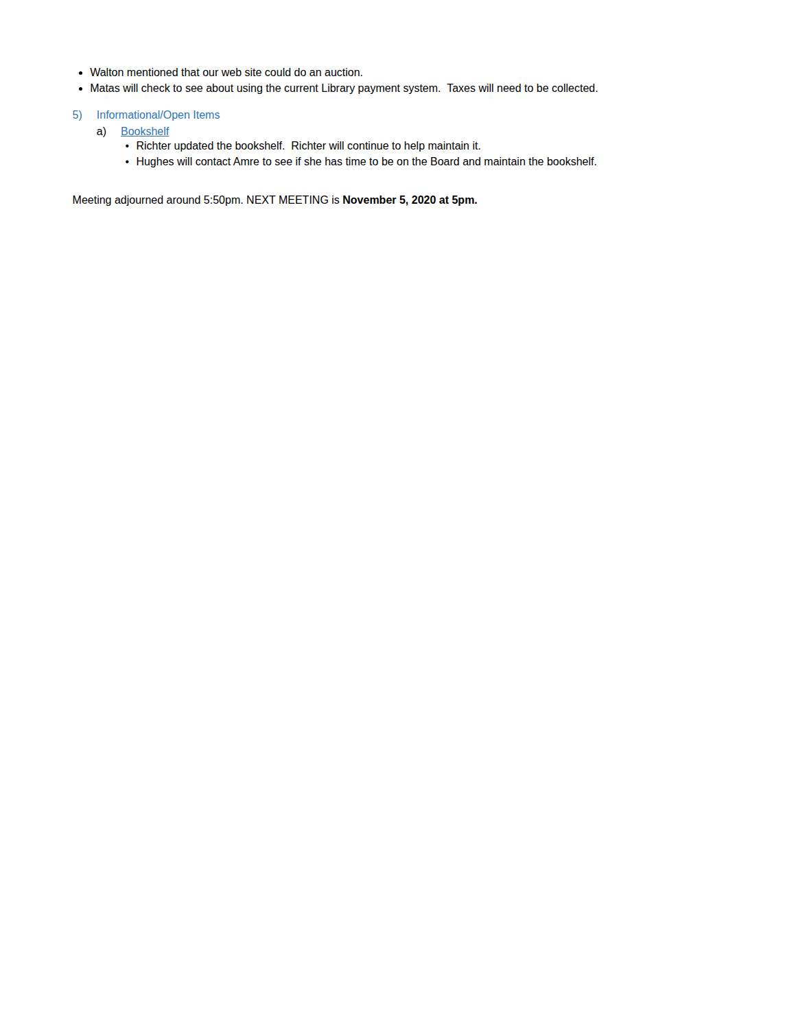Walton mentioned that our web site could do an auction.
Matas will check to see about using the current Library payment system. Taxes will need to be collected.
5) Informational/Open Items
a) Bookshelf
Richter updated the bookshelf. Richter will continue to help maintain it.
Hughes will contact Amre to see if she has time to be on the Board and maintain the bookshelf.
Meeting adjourned around 5:50pm. NEXT MEETING is November 5, 2020 at 5pm.